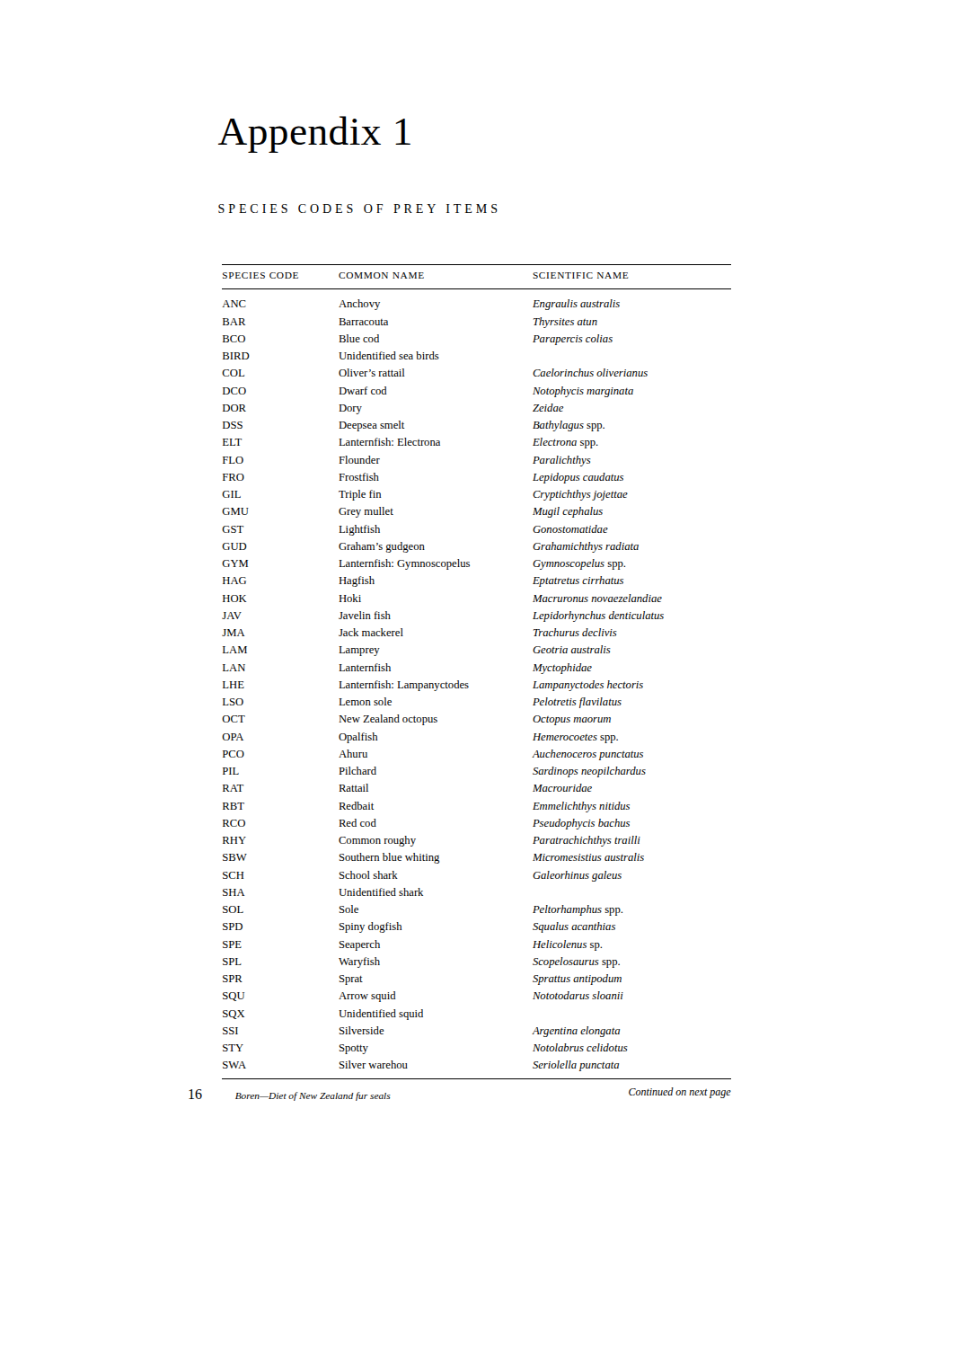Appendix 1
Species codes of prey items
| Species code | Common name | Scientific name |
| --- | --- | --- |
| ANC | Anchovy | Engraulis australis |
| BAR | Barracouta | Thyrsites atun |
| BCO | Blue cod | Parapercis colias |
| BIRD | Unidentified sea birds | |
| COL | Oliver’s rattail | Caelorinchus oliverianus |
| DCO | Dwarf cod | Notophycis marginata |
| DOR | Dory | Zeidae |
| DSS | Deepsea smelt | Bathylagus spp. |
| ELT | Lanternfish: Electrona | Electrona spp. |
| FLO | Flounder | Paralichthys |
| FRO | Frostfish | Lepidopus caudatus |
| GIL | Triple fin | Cryptichthys jojettae |
| GMU | Grey mullet | Mugil cephalus |
| GST | Lightfish | Gonostomatidae |
| GUD | Graham’s gudgeon | Grahamichthys radiata |
| GYM | Lanternfish: Gymnoscopelus | Gymnoscopelus spp. |
| HAG | Hagfish | Eptatretus cirrhatus |
| HOK | Hoki | Macruronus novaezelandiae |
| JAV | Javelin fish | Lepidorhynchus denticulatus |
| JMA | Jack mackerel | Trachurus declivis |
| LAM | Lamprey | Geotria australis |
| LAN | Lanternfish | Myctophidae |
| LHE | Lanternfish: Lampanyctodes | Lampanyctodes hectoris |
| LSO | Lemon sole | Pelotretis flavilatus |
| OCT | New Zealand octopus | Octopus maorum |
| OPA | Opalfish | Hemerocoetes spp. |
| PCO | Ahuru | Auchenoceros punctatus |
| PIL | Pilchard | Sardinops neopilchardus |
| RAT | Rattail | Macrouridae |
| RBT | Redbait | Emmelichthys nitidus |
| RCO | Red cod | Pseudophycis bachus |
| RHY | Common roughy | Paratrachichthys trailli |
| SBW | Southern blue whiting | Micromesistius australis |
| SCH | School shark | Galeorhinus galeus |
| SHA | Unidentified shark | |
| SOL | Sole | Peltorhamphus spp. |
| SPD | Spiny dogfish | Squalus acanthias |
| SPE | Seaperch | Helicolenus sp. |
| SPL | Waryfish | Scopelosaurus spp. |
| SPR | Sprat | Sprattus antipodum |
| SQU | Arrow squid | Nototodarus sloanii |
| SQX | Unidentified squid | |
| SSI | Silverside | Argentina elongata |
| STY | Spotty | Notolabrus celidotus |
| SWA | Silver warehou | Seriolella punctata |
Continued on next page
16 Boren—Diet of New Zealand fur seals